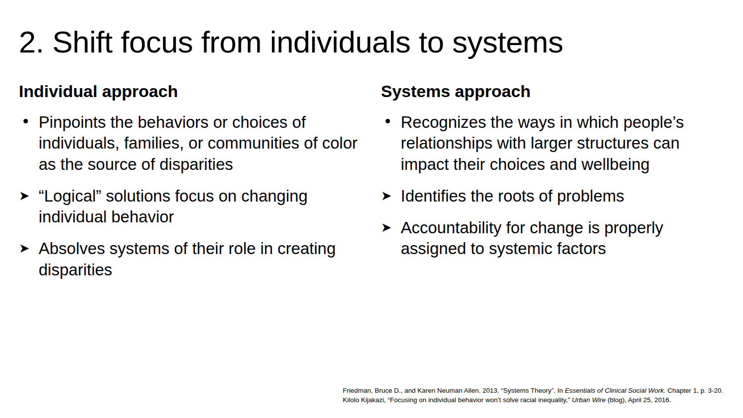2. Shift focus from individuals to systems
Individual approach
Pinpoints the behaviors or choices of individuals, families, or communities of color as the source of disparities
“Logical” solutions focus on changing individual behavior
Absolves systems of their role in creating disparities
Systems approach
Recognizes the ways in which people’s relationships with larger structures can impact their choices and wellbeing
Identifies the roots of problems
Accountability for change is properly assigned to systemic factors
Friedman, Bruce D., and Karen Neuman Allen. 2013. “Systems Theory”. In Essentials of Clinical Social Work. Chapter 1, p. 3-20.
Kilolo Kijakazi, “Focusing on individual behavior won’t solve racial inequality,” Urban Wire (blog), April 25, 2016.